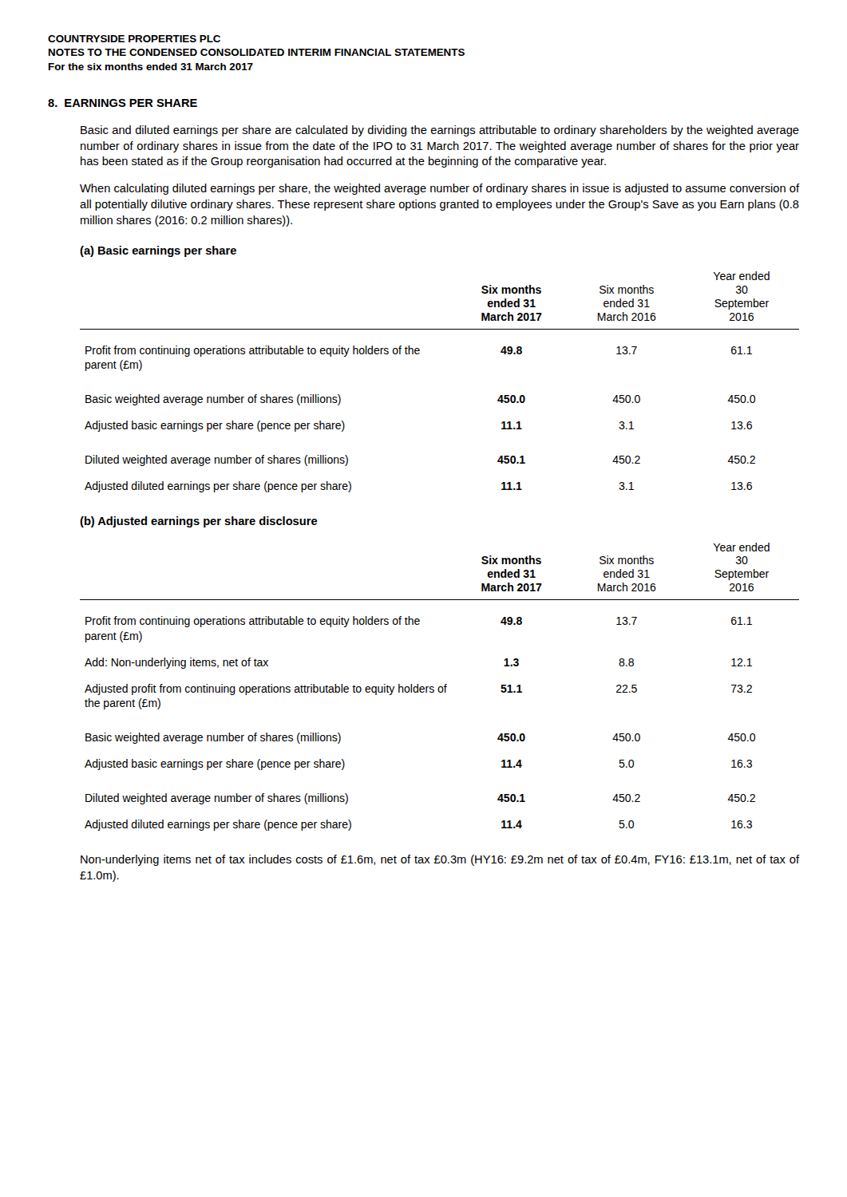COUNTRYSIDE PROPERTIES PLC
NOTES TO THE CONDENSED CONSOLIDATED INTERIM FINANCIAL STATEMENTS
For the six months ended 31 March 2017
8. EARNINGS PER SHARE
Basic and diluted earnings per share are calculated by dividing the earnings attributable to ordinary shareholders by the weighted average number of ordinary shares in issue from the date of the IPO to 31 March 2017. The weighted average number of shares for the prior year has been stated as if the Group reorganisation had occurred at the beginning of the comparative year.
When calculating diluted earnings per share, the weighted average number of ordinary shares in issue is adjusted to assume conversion of all potentially dilutive ordinary shares. These represent share options granted to employees under the Group's Save as you Earn plans (0.8 million shares (2016: 0.2 million shares)).
(a) Basic earnings per share
| | Six months ended 31 March 2017 | Six months ended 31 March 2016 | Year ended 30 September 2016 |
| --- | --- | --- | --- |
| Profit from continuing operations attributable to equity holders of the parent (£m) | 49.8 | 13.7 | 61.1 |
| Basic weighted average number of shares (millions) | 450.0 | 450.0 | 450.0 |
| Adjusted basic earnings per share (pence per share) | 11.1 | 3.1 | 13.6 |
| Diluted weighted average number of shares (millions) | 450.1 | 450.2 | 450.2 |
| Adjusted diluted earnings per share (pence per share) | 11.1 | 3.1 | 13.6 |
(b) Adjusted earnings per share disclosure
| | Six months ended 31 March 2017 | Six months ended 31 March 2016 | Year ended 30 September 2016 |
| --- | --- | --- | --- |
| Profit from continuing operations attributable to equity holders of the parent (£m) | 49.8 | 13.7 | 61.1 |
| Add: Non-underlying items, net of tax | 1.3 | 8.8 | 12.1 |
| Adjusted profit from continuing operations attributable to equity holders of the parent (£m) | 51.1 | 22.5 | 73.2 |
| Basic weighted average number of shares (millions) | 450.0 | 450.0 | 450.0 |
| Adjusted basic earnings per share (pence per share) | 11.4 | 5.0 | 16.3 |
| Diluted weighted average number of shares (millions) | 450.1 | 450.2 | 450.2 |
| Adjusted diluted earnings per share (pence per share) | 11.4 | 5.0 | 16.3 |
Non-underlying items net of tax includes costs of £1.6m, net of tax £0.3m (HY16: £9.2m net of tax of £0.4m, FY16: £13.1m, net of tax of £1.0m).